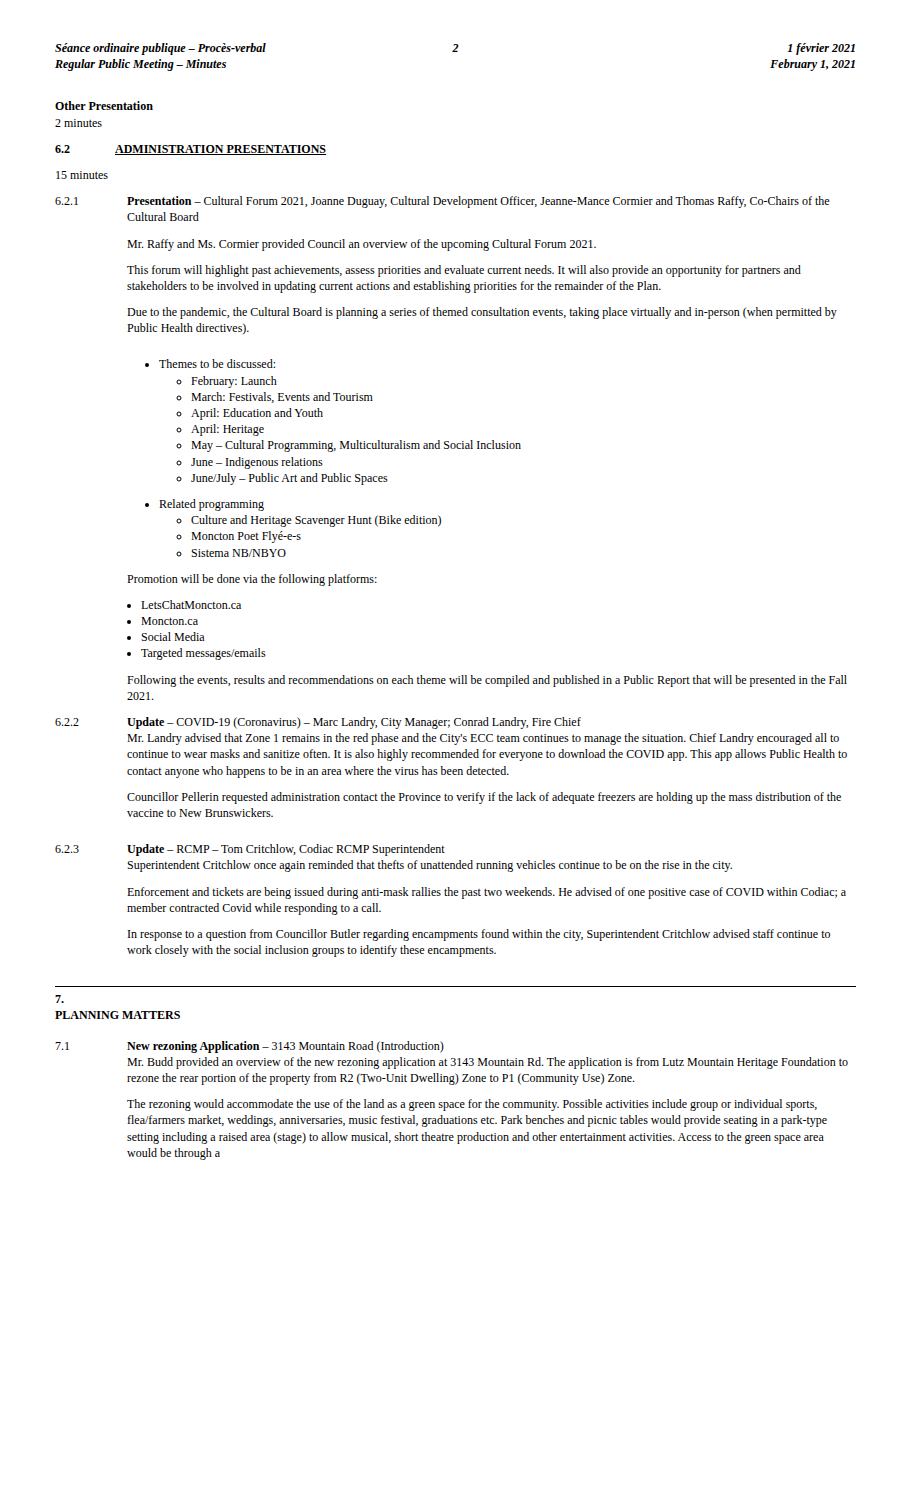Séance ordinaire publique – Procès-verbal
Regular Public Meeting – Minutes
2
1 février 2021
February 1, 2021
Other Presentation
2 minutes
6.2 ADMINISTRATION PRESENTATIONS
15 minutes
6.2.1
Presentation – Cultural Forum 2021, Joanne Duguay, Cultural Development Officer, Jeanne-Mance Cormier and Thomas Raffy, Co-Chairs of the Cultural Board
Mr. Raffy and Ms. Cormier provided Council an overview of the upcoming Cultural Forum 2021.
This forum will highlight past achievements, assess priorities and evaluate current needs. It will also provide an opportunity for partners and stakeholders to be involved in updating current actions and establishing priorities for the remainder of the Plan.
Due to the pandemic, the Cultural Board is planning a series of themed consultation events, taking place virtually and in-person (when permitted by Public Health directives).
Themes to be discussed:
February: Launch
March: Festivals, Events and Tourism
April: Education and Youth
April: Heritage
May – Cultural Programming, Multiculturalism and Social Inclusion
June – Indigenous relations
June/July – Public Art and Public Spaces
Related programming
Culture and Heritage Scavenger Hunt (Bike edition)
Moncton Poet Flyé-e-s
Sistema NB/NBYO
Promotion will be done via the following platforms:
LetsChatMoncton.ca
Moncton.ca
Social Media
Targeted messages/emails
Following the events, results and recommendations on each theme will be compiled and published in a Public Report that will be presented in the Fall 2021.
6.2.2
Update – COVID-19 (Coronavirus) – Marc Landry, City Manager; Conrad Landry, Fire Chief
Mr. Landry advised that Zone 1 remains in the red phase and the City's ECC team continues to manage the situation. Chief Landry encouraged all to continue to wear masks and sanitize often. It is also highly recommended for everyone to download the COVID app. This app allows Public Health to contact anyone who happens to be in an area where the virus has been detected.
Councillor Pellerin requested administration contact the Province to verify if the lack of adequate freezers are holding up the mass distribution of the vaccine to New Brunswickers.
6.2.3
Update – RCMP – Tom Critchlow, Codiac RCMP Superintendent
Superintendent Critchlow once again reminded that thefts of unattended running vehicles continue to be on the rise in the city.
Enforcement and tickets are being issued during anti-mask rallies the past two weekends. He advised of one positive case of COVID within Codiac; a member contracted Covid while responding to a call.
In response to a question from Councillor Butler regarding encampments found within the city, Superintendent Critchlow advised staff continue to work closely with the social inclusion groups to identify these encampments.
7.
PLANNING MATTERS
7.1
New rezoning Application – 3143 Mountain Road (Introduction)
Mr. Budd provided an overview of the new rezoning application at 3143 Mountain Rd. The application is from Lutz Mountain Heritage Foundation to rezone the rear portion of the property from R2 (Two-Unit Dwelling) Zone to P1 (Community Use) Zone.
The rezoning would accommodate the use of the land as a green space for the community. Possible activities include group or individual sports, flea/farmers market, weddings, anniversaries, music festival, graduations etc. Park benches and picnic tables would provide seating in a park-type setting including a raised area (stage) to allow musical, short theatre production and other entertainment activities. Access to the green space area would be through a